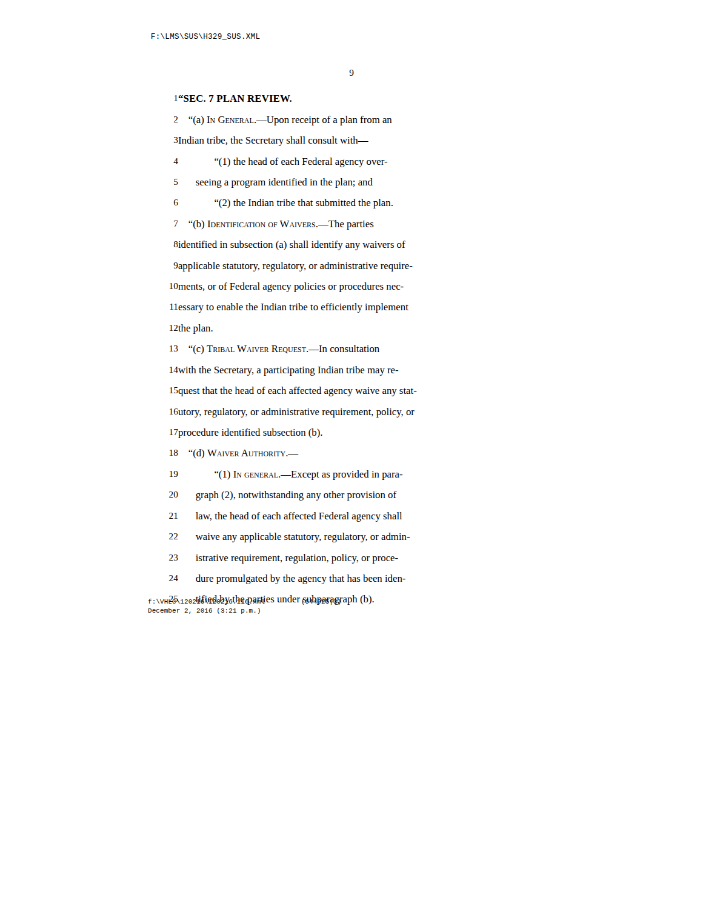F:\LMS\SUS\H329_SUS.XML
9
| 1 | “SEC. 7 PLAN REVIEW. |
| 2 | “(a) In General .—Upon receipt of a plan from an |
| 3 | Indian tribe, the Secretary shall consult with— |
| 4 | “(1) the head of each Federal agency over- |
| 5 | seeing a program identified in the plan; and |
| 6 | “(2) the Indian tribe that submitted the plan. |
| 7 | “(b) Identification of Waivers .—The parties |
| 8 | identified in subsection (a) shall identify any waivers of |
| 9 | applicable statutory, regulatory, or administrative require- |
| 10 | ments, or of Federal agency policies or procedures nec- |
| 11 | essary to enable the Indian tribe to efficiently implement |
| 12 | the plan. |
| 13 | “(c) Tribal Waiver Request .—In consultation |
| 14 | with the Secretary, a participating Indian tribe may re- |
| 15 | quest that the head of each affected agency waive any stat- |
| 16 | utory, regulatory, or administrative requirement, policy, or |
| 17 | procedure identified subsection (b). |
| 18 | “(d) Waiver Authority .— |
| 19 | “(1) In general .—Except as provided in para- |
| 20 | graph (2), notwithstanding any other provision of |
| 21 | law, the head of each affected Federal agency shall |
| 22 | waive any applicable statutory, regulatory, or admin- |
| 23 | istrative requirement, regulation, policy, or proce- |
| 24 | dure promulgated by the agency that has been iden- |
| 25 | tified by the parties under subparagraph (b). |
f:\VHLC\120216\120216.116.xml (644025|3)
December 2, 2016 (3:21 p.m.)